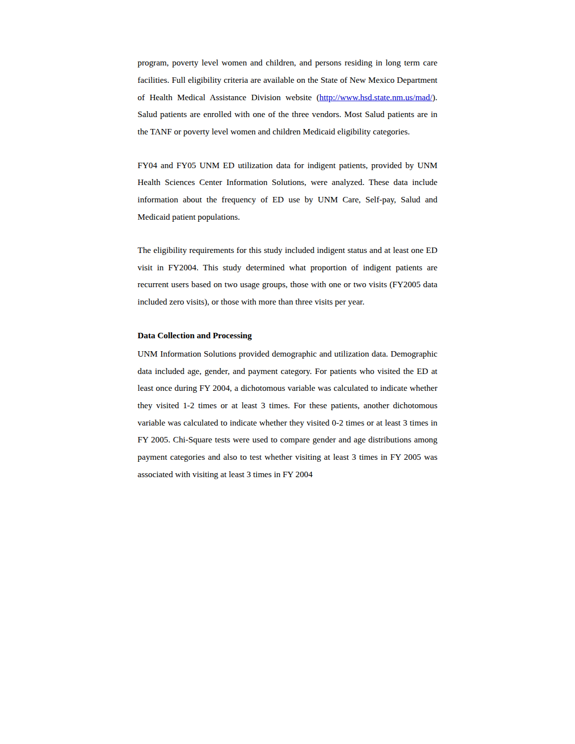program, poverty level women and children, and persons residing in long term care facilities. Full eligibility criteria are available on the State of New Mexico Department of Health Medical Assistance Division website (http://www.hsd.state.nm.us/mad/). Salud patients are enrolled with one of the three vendors. Most Salud patients are in the TANF or poverty level women and children Medicaid eligibility categories.
FY04 and FY05 UNM ED utilization data for indigent patients, provided by UNM Health Sciences Center Information Solutions, were analyzed. These data include information about the frequency of ED use by UNM Care, Self-pay, Salud and Medicaid patient populations.
The eligibility requirements for this study included indigent status and at least one ED visit in FY2004. This study determined what proportion of indigent patients are recurrent users based on two usage groups, those with one or two visits (FY2005 data included zero visits), or those with more than three visits per year.
Data Collection and Processing
UNM Information Solutions provided demographic and utilization data. Demographic data included age, gender, and payment category. For patients who visited the ED at least once during FY 2004, a dichotomous variable was calculated to indicate whether they visited 1-2 times or at least 3 times. For these patients, another dichotomous variable was calculated to indicate whether they visited 0-2 times or at least 3 times in FY 2005. Chi-Square tests were used to compare gender and age distributions among payment categories and also to test whether visiting at least 3 times in FY 2005 was associated with visiting at least 3 times in FY 2004